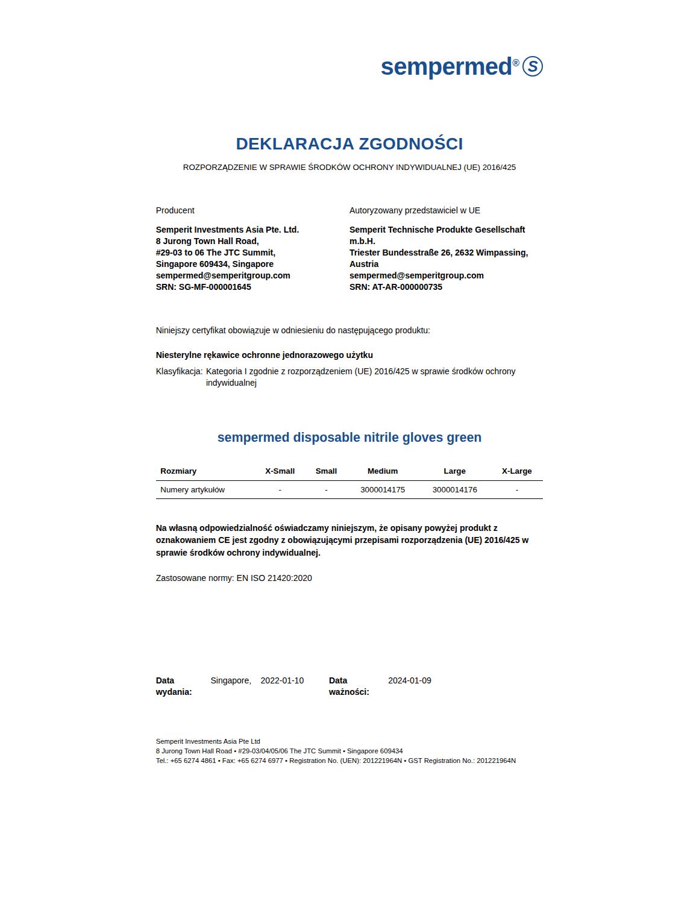sempermed®
DEKLARACJA ZGODNOŚCI
ROZPORZĄDZENIE W SPRAWIE ŚRODKÓW OCHRONY INDYWIDUALNEJ (UE) 2016/425
Producent
Semperit Investments Asia Pte. Ltd.
8 Jurong Town Hall Road,
#29-03 to 06 The JTC Summit,
Singapore 609434, Singapore
sempermed@semperitgroup.com
SRN: SG-MF-000001645
Autoryzowany przedstawiciel w UE
Semperit Technische Produkte Gesellschaft m.b.H.
Triester Bundesstraße 26, 2632 Wimpassing, Austria
sempermed@semperitgroup.com
SRN: AT-AR-000000735
Niniejszy certyfikat obowiązuje w odniesieniu do następującego produktu:
Niesterylne rękawice ochronne jednorazowego użytku
Klasyfikacja:
Kategoria I zgodnie z rozporządzeniem (UE) 2016/425 w sprawie środków ochrony indywidualnej
sempermed disposable nitrile gloves green
| Rozmiary | X-Small | Small | Medium | Large | X-Large |
| --- | --- | --- | --- | --- | --- |
| Numery artykułów | - | - | 3000014175 | 3000014176 | - |
Na własną odpowiedzialność oświadczamy niniejszym, że opisany powyżej produkt z oznakowaniem CE jest zgodny z obowiązującymi przepisami rozporządzenia (UE) 2016/425 w sprawie środków ochrony indywidualnej.
Zastosowane normy: EN ISO 21420:2020
Data wydania:
Singapore,
2022-01-10
Data ważności:
2024-01-09
Semperit Investments Asia Pte Ltd
8 Jurong Town Hall Road • #29-03/04/05/06 The JTC Summit • Singapore 609434
Tel.: +65 6274 4861 • Fax: +65 6274 6977 • Registration No. (UEN): 201221964N • GST Registration No.: 201221964N